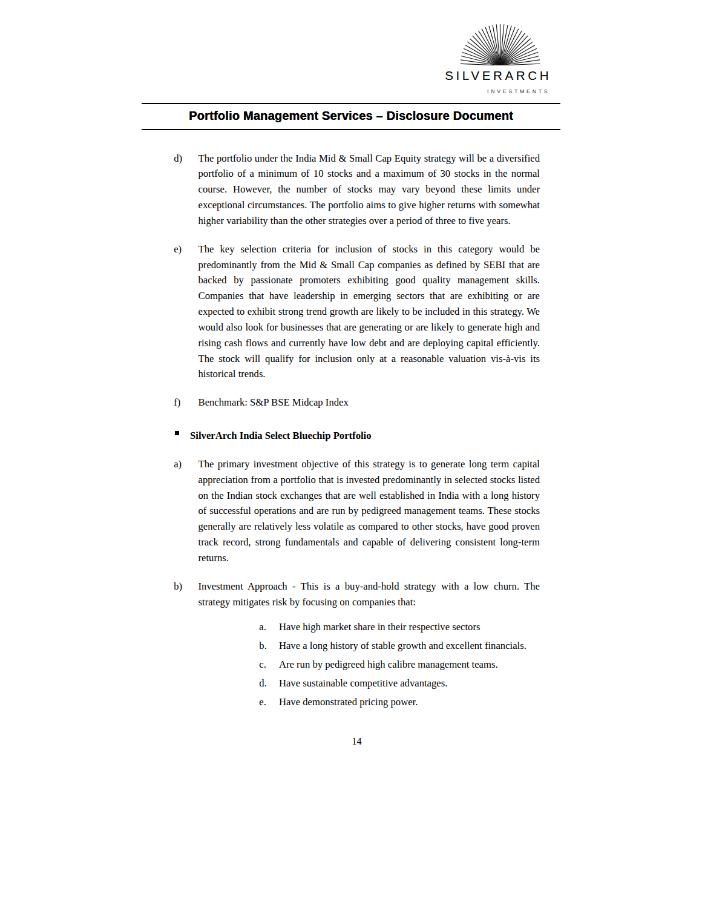SILVERARCH
INVESTMENTS
Portfolio Management Services – Disclosure Document
d)
The portfolio under the India Mid & Small Cap Equity strategy will be a diversified portfolio of a minimum of 10 stocks and a maximum of 30 stocks in the normal course. However, the number of stocks may vary beyond these limits under exceptional circumstances. The portfolio aims to give higher returns with somewhat higher variability than the other strategies over a period of three to five years.
e)
The key selection criteria for inclusion of stocks in this category would be predominantly from the Mid & Small Cap companies as defined by SEBI that are backed by passionate promoters exhibiting good quality management skills. Companies that have leadership in emerging sectors that are exhibiting or are expected to exhibit strong trend growth are likely to be included in this strategy. We would also look for businesses that are generating or are likely to generate high and rising cash flows and currently have low debt and are deploying capital efficiently. The stock will qualify for inclusion only at a reasonable valuation vis-à-vis its historical trends.
f)
Benchmark: S&P BSE Midcap Index
SilverArch India Select Bluechip Portfolio
a)
The primary investment objective of this strategy is to generate long term capital appreciation from a portfolio that is invested predominantly in selected stocks listed on the Indian stock exchanges that are well established in India with a long history of successful operations and are run by pedigreed management teams. These stocks generally are relatively less volatile as compared to other stocks, have good proven track record, strong fundamentals and capable of delivering consistent long-term returns.
b)
Investment Approach - This is a buy-and-hold strategy with a low churn. The strategy mitigates risk by focusing on companies that:
a. Have high market share in their respective sectors
b. Have a long history of stable growth and excellent financials.
c. Are run by pedigreed high calibre management teams.
d. Have sustainable competitive advantages.
e. Have demonstrated pricing power.
14